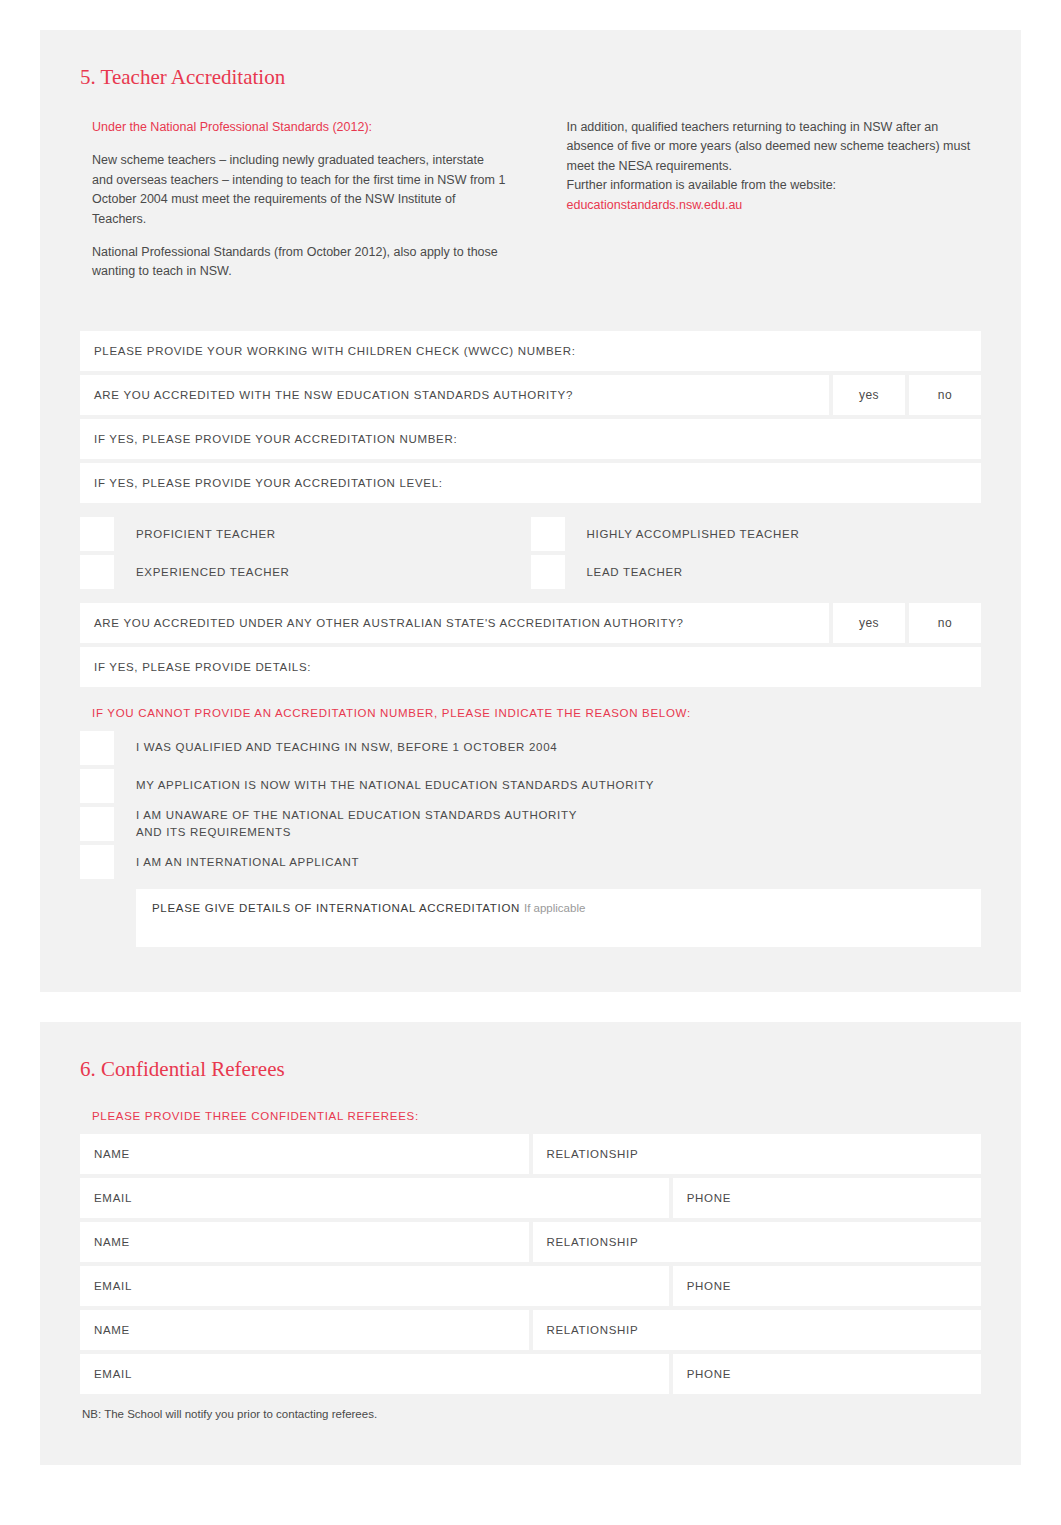5. Teacher Accreditation
Under the National Professional Standards (2012):
New scheme teachers – including newly graduated teachers, interstate and overseas teachers – intending to teach for the first time in NSW from 1 October 2004 must meet the requirements of the NSW Institute of Teachers.
National Professional Standards (from October 2012), also apply to those wanting to teach in NSW.
In addition, qualified teachers returning to teaching in NSW after an absence of five or more years (also deemed new scheme teachers) must meet the NESA requirements.
Further information is available from the website:
educationstandards.nsw.edu.au
PLEASE PROVIDE YOUR WORKING WITH CHILDREN CHECK (WWCC) NUMBER:
ARE YOU ACCREDITED WITH THE NSW EDUCATION STANDARDS AUTHORITY?
yes
no
IF YES, PLEASE PROVIDE YOUR ACCREDITATION NUMBER:
IF YES, PLEASE PROVIDE YOUR ACCREDITATION LEVEL:
PROFICIENT TEACHER
HIGHLY ACCOMPLISHED TEACHER
EXPERIENCED TEACHER
LEAD TEACHER
ARE YOU ACCREDITED UNDER ANY OTHER AUSTRALIAN STATE'S ACCREDITATION AUTHORITY?
yes
no
IF YES, PLEASE PROVIDE DETAILS:
IF YOU CANNOT PROVIDE AN ACCREDITATION NUMBER, PLEASE INDICATE THE REASON BELOW:
I WAS QUALIFIED AND TEACHING IN NSW, BEFORE 1 OCTOBER 2004
MY APPLICATION IS NOW WITH THE NATIONAL EDUCATION STANDARDS AUTHORITY
I AM UNAWARE OF THE NATIONAL EDUCATION STANDARDS AUTHORITY
AND ITS REQUIREMENTS
I AM AN INTERNATIONAL APPLICANT
PLEASE GIVE DETAILS OF INTERNATIONAL ACCREDITATION If applicable
6. Confidential Referees
PLEASE PROVIDE THREE CONFIDENTIAL REFEREES:
NAME
RELATIONSHIP
EMAIL
PHONE
NAME
RELATIONSHIP
EMAIL
PHONE
NAME
RELATIONSHIP
EMAIL
PHONE
NB: The School will notify you prior to contacting referees.